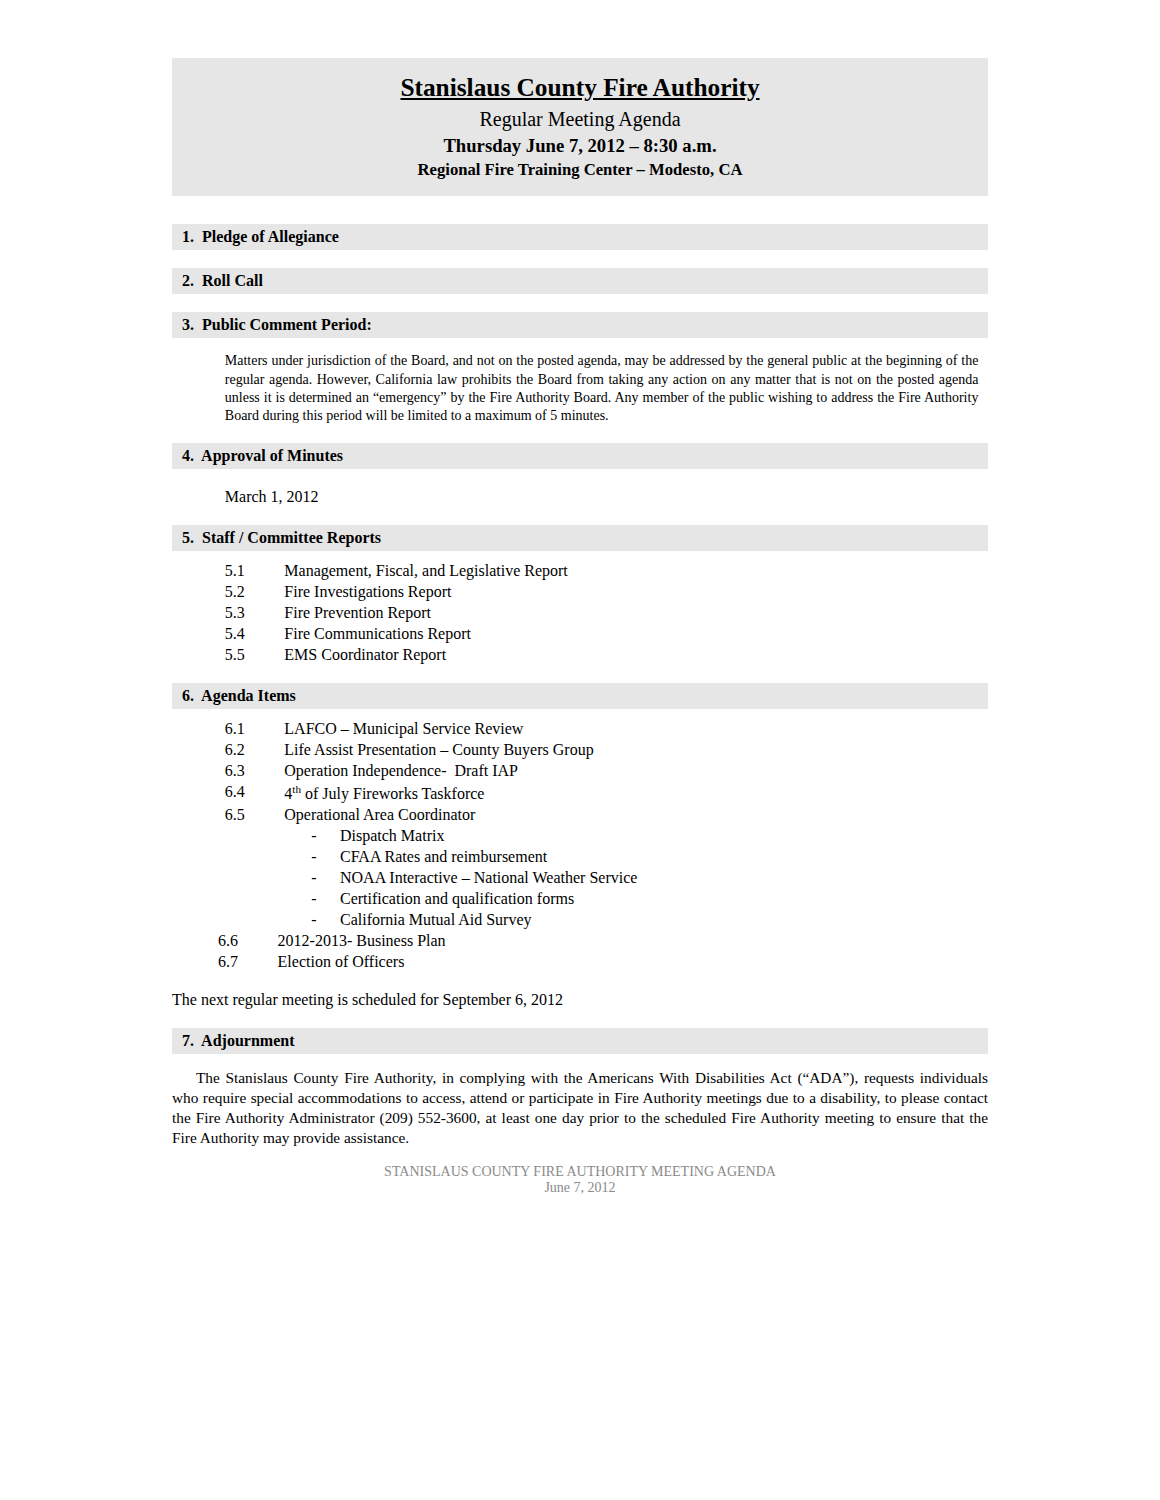Stanislaus County Fire Authority
Regular Meeting Agenda
Thursday June 7, 2012 – 8:30 a.m.
Regional Fire Training Center – Modesto, CA
1. Pledge of Allegiance
2. Roll Call
3. Public Comment Period:
Matters under jurisdiction of the Board, and not on the posted agenda, may be addressed by the general public at the beginning of the regular agenda. However, California law prohibits the Board from taking any action on any matter that is not on the posted agenda unless it is determined an “emergency” by the Fire Authority Board. Any member of the public wishing to address the Fire Authority Board during this period will be limited to a maximum of 5 minutes.
4. Approval of Minutes
March 1, 2012
5. Staff / Committee Reports
5.1 Management, Fiscal, and Legislative Report
5.2 Fire Investigations Report
5.3 Fire Prevention Report
5.4 Fire Communications Report
5.5 EMS Coordinator Report
6. Agenda Items
6.1 LAFCO – Municipal Service Review
6.2 Life Assist Presentation – County Buyers Group
6.3 Operation Independence- Draft IAP
6.44th of July Fireworks Taskforce
6.5 Operational Area Coordinator
-Dispatch Matrix
-CFAA Rates and reimbursement
-NOAA Interactive – National Weather Service
-Certification and qualification forms
-California Mutual Aid Survey
6.62012-2013- Business Plan
6.7 Election of Officers
The next regular meeting is scheduled for September 6, 2012
7. Adjournment
The Stanislaus County Fire Authority, in complying with the Americans With Disabilities Act (“ADA”), requests individuals who require special accommodations to access, attend or participate in Fire Authority meetings due to a disability, to please contact the Fire Authority Administrator (209) 552-3600, at least one day prior to the scheduled Fire Authority meeting to ensure that the Fire Authority may provide assistance.
STANISLAUS COUNTY FIRE AUTHORITY MEETING AGENDA
June 7, 2012